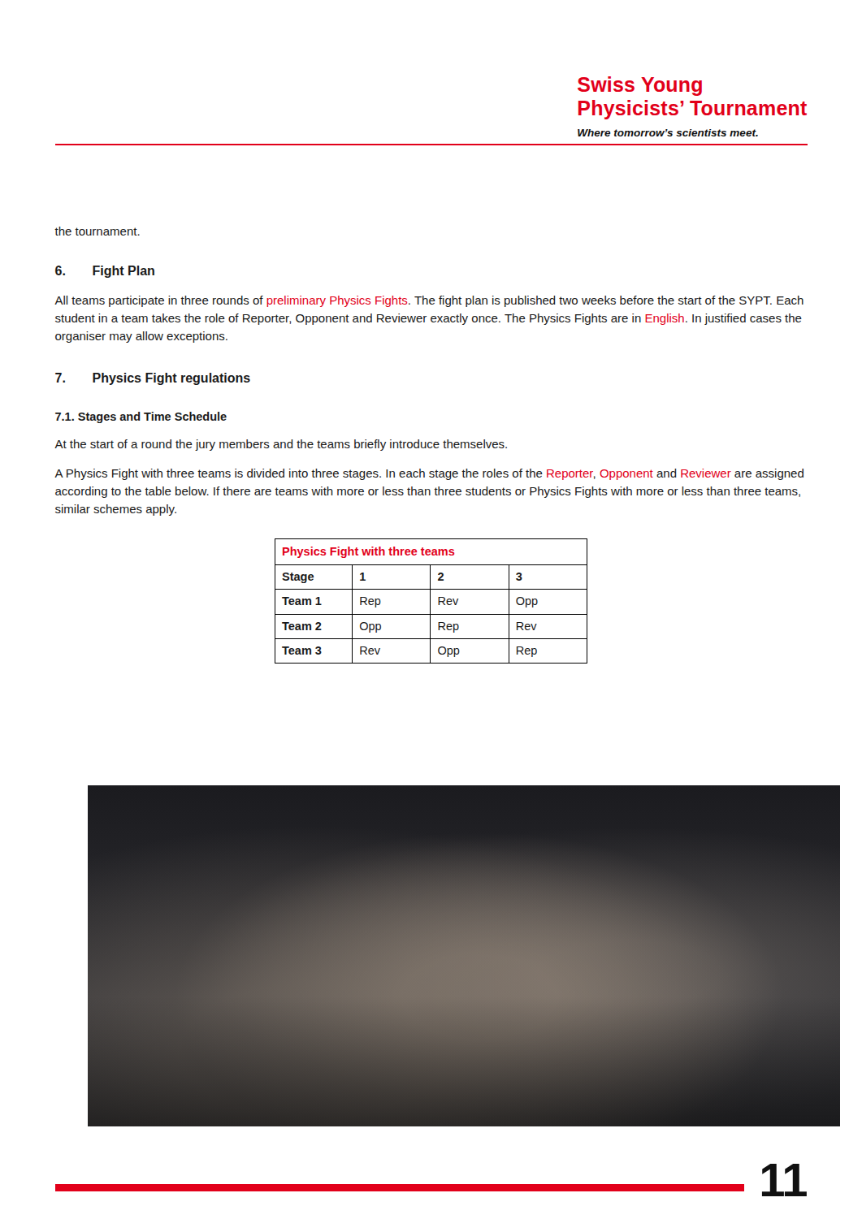Swiss Young
Physicists’ Tournament
Where tomorrow’s scientists meet.
the tournament.
6. Fight Plan
All teams participate in three rounds of preliminary Physics Fights. The fight plan is published two weeks before the start of the SYPT. Each student in a team takes the role of Reporter, Opponent and Reviewer exactly once. The Physics Fights are in English. In justified cases the organiser may allow exceptions.
7. Physics Fight regulations
7.1. Stages and Time Schedule
At the start of a round the jury members and the teams briefly introduce themselves.
A Physics Fight with three teams is divided into three stages. In each stage the roles of the Reporter, Opponent and Reviewer are assigned according to the table below. If there are teams with more or less than three students or Physics Fights with more or less than three teams, similar schemes apply.
Physics Fight with three teams
| Stage | 1 | 2 | 3 |
| --- | --- | --- | --- |
| Team 1 | Rep | Rev | Opp |
| Team 2 | Opp | Rep | Rev |
| Team 3 | Rev | Opp | Rep |
11